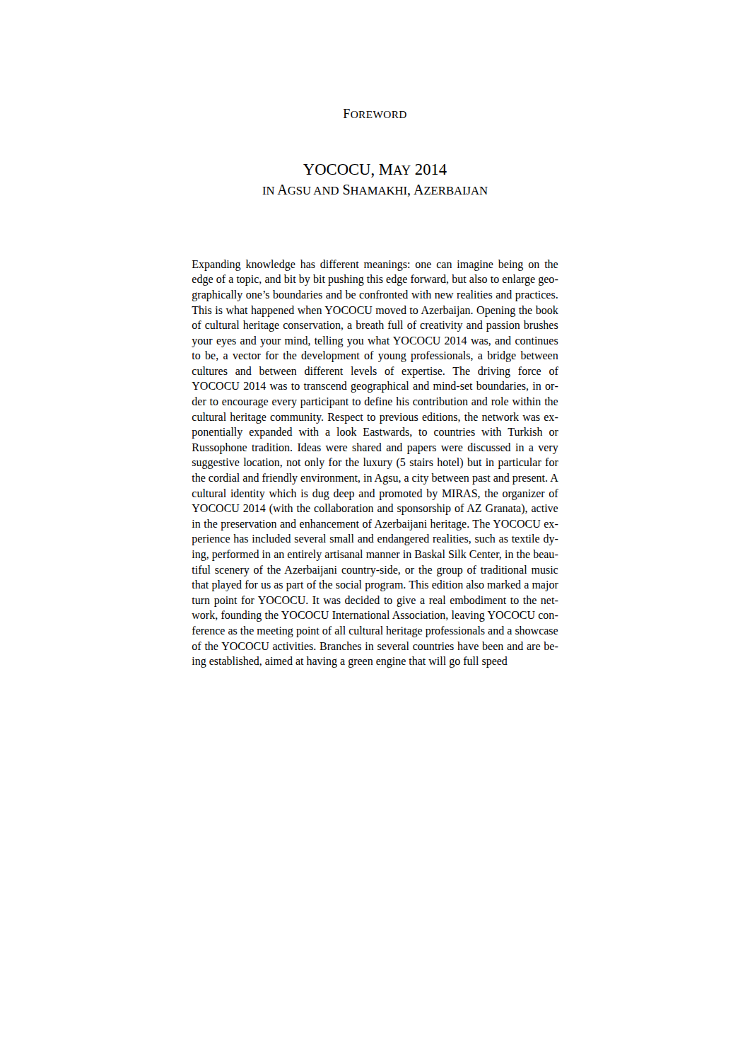FOREWORD
YOCOCU, MAY 2014 IN AGSU AND SHAMAKHI, AZERBAIJAN
Expanding knowledge has different meanings: one can imagine being on the edge of a topic, and bit by bit pushing this edge forward, but also to enlarge geographically one’s boundaries and be confronted with new realities and practices. This is what happened when YOCOCU moved to Azerbaijan. Opening the book of cultural heritage conservation, a breath full of creativity and passion brushes your eyes and your mind, telling you what YOCOCU 2014 was, and continues to be, a vector for the development of young professionals, a bridge between cultures and between different levels of expertise. The driving force of YOCOCU 2014 was to transcend geographical and mind-set boundaries, in order to encourage every participant to define his contribution and role within the cultural heritage community. Respect to previous editions, the network was exponentially expanded with a look Eastwards, to countries with Turkish or Russophone tradition. Ideas were shared and papers were discussed in a very suggestive location, not only for the luxury (5 stairs hotel) but in particular for the cordial and friendly environment, in Agsu, a city between past and present. A cultural identity which is dug deep and promoted by MIRAS, the organizer of YOCOCU 2014 (with the collaboration and sponsorship of AZ Granata), active in the preservation and enhancement of Azerbaijani heritage. The YOCOCU experience has included several small and endangered realities, such as textile dying, performed in an entirely artisanal manner in Baskal Silk Center, in the beautiful scenery of the Azerbaijani country-side, or the group of traditional music that played for us as part of the social program. This edition also marked a major turn point for YOCOCU. It was decided to give a real embodiment to the network, founding the YOCOCU International Association, leaving YOCOCU conference as the meeting point of all cultural heritage professionals and a showcase of the YOCOCU activities. Branches in several countries have been and are being established, aimed at having a green engine that will go full speed